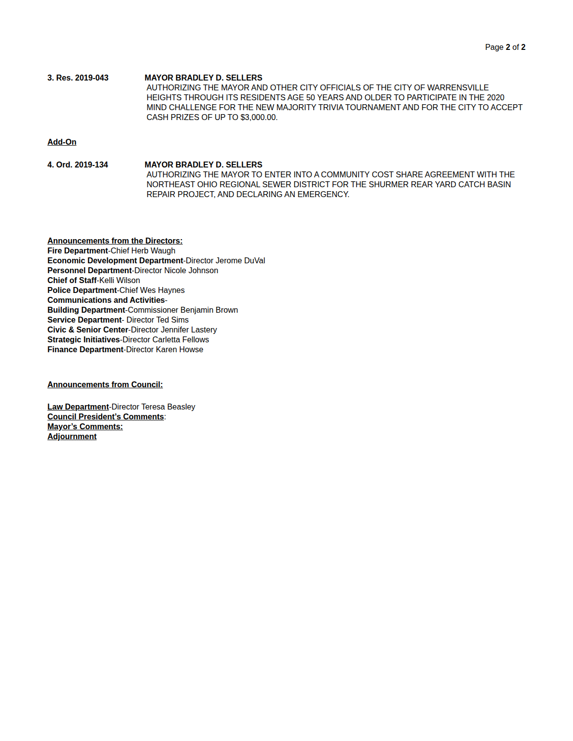Page 2 of 2
3. Res. 2019-043
MAYOR BRADLEY D. SELLERS
AUTHORIZING THE MAYOR AND OTHER CITY OFFICIALS OF THE CITY OF WARRENSVILLE HEIGHTS THROUGH ITS RESIDENTS AGE 50 YEARS AND OLDER TO PARTICIPATE IN THE 2020 MIND CHALLENGE FOR THE NEW MAJORITY TRIVIA TOURNAMENT AND FOR THE CITY TO ACCEPT CASH PRIZES OF UP TO $3,000.00.
Add-On
4. Ord. 2019-134
MAYOR BRADLEY D. SELLERS
AUTHORIZING THE MAYOR TO ENTER INTO A COMMUNITY COST SHARE AGREEMENT WITH THE NORTHEAST OHIO REGIONAL SEWER DISTRICT FOR THE SHURMER REAR YARD CATCH BASIN REPAIR PROJECT, AND DECLARING AN EMERGENCY.
Announcements from the Directors:
Fire Department-Chief Herb Waugh
Economic Development Department-Director Jerome DuVal
Personnel Department-Director Nicole Johnson
Chief of Staff-Kelli Wilson
Police Department-Chief Wes Haynes
Communications and Activities-
Building Department-Commissioner Benjamin Brown
Service Department- Director Ted Sims
Civic & Senior Center-Director Jennifer Lastery
Strategic Initiatives-Director Carletta Fellows
Finance Department-Director Karen Howse
Announcements from Council:
Law Department-Director Teresa Beasley
Council President’s Comments:
Mayor’s Comments:
Adjournment